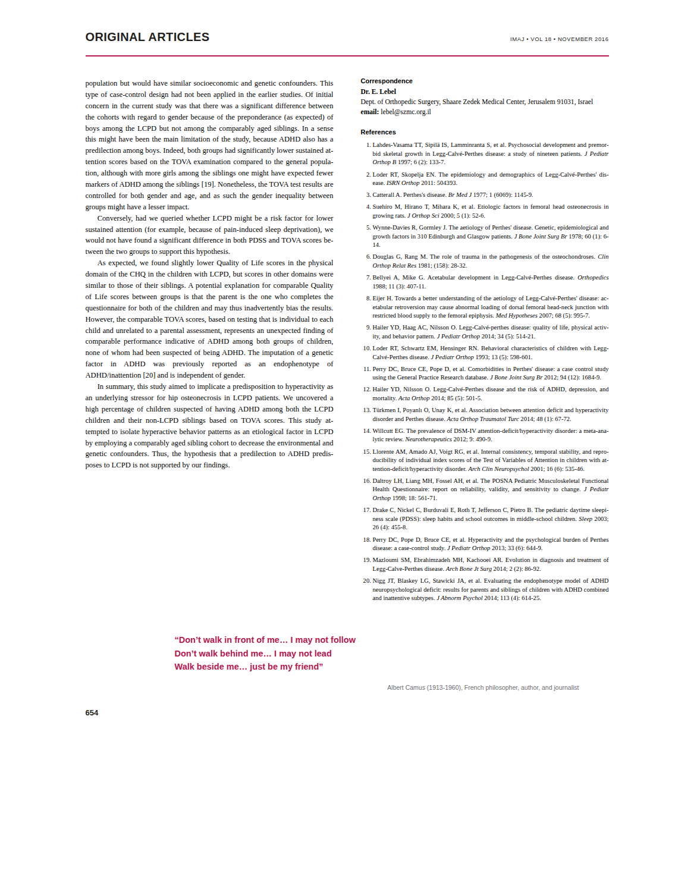Original Articles
IMAJ • VOL 18 • NOVEMBER 2016
population but would have similar socioeconomic and genetic confounders. This type of case-control design had not been applied in the earlier studies. Of initial concern in the current study was that there was a significant difference between the cohorts with regard to gender because of the preponderance (as expected) of boys among the LCPD but not among the comparably aged siblings. In a sense this might have been the main limitation of the study, because ADHD also has a predilection among boys. Indeed, both groups had significantly lower sustained attention scores based on the TOVA examination compared to the general population, although with more girls among the siblings one might have expected fewer markers of ADHD among the siblings [19]. Nonetheless, the TOVA test results are controlled for both gender and age, and as such the gender inequality between groups might have a lesser impact.
Conversely, had we queried whether LCPD might be a risk factor for lower sustained attention (for example, because of pain-induced sleep deprivation), we would not have found a significant difference in both PDSS and TOVA scores between the two groups to support this hypothesis.
As expected, we found slightly lower Quality of Life scores in the physical domain of the CHQ in the children with LCPD, but scores in other domains were similar to those of their siblings. A potential explanation for comparable Quality of Life scores between groups is that the parent is the one who completes the questionnaire for both of the children and may thus inadvertently bias the results. However, the comparable TOVA scores, based on testing that is individual to each child and unrelated to a parental assessment, represents an unexpected finding of comparable performance indicative of ADHD among both groups of children, none of whom had been suspected of being ADHD. The imputation of a genetic factor in ADHD was previously reported as an endophenotype of ADHD/inattention [20] and is independent of gender.
In summary, this study aimed to implicate a predisposition to hyperactivity as an underlying stressor for hip osteonecrosis in LCPD patients. We uncovered a high percentage of children suspected of having ADHD among both the LCPD children and their non-LCPD siblings based on TOVA scores. This study attempted to isolate hyperactive behavior patterns as an etiological factor in LCPD by employing a comparably aged sibling cohort to decrease the environmental and genetic confounders. Thus, the hypothesis that a predilection to ADHD predisposes to LCPD is not supported by our findings.
Correspondence
Dr. E. Lebel
Dept. of Orthopedic Surgery, Shaare Zedek Medical Center, Jerusalem 91031, Israel
email: lebel@szmc.org.il
References
Lahdes-Vasama TT, Sipilä IS, Lamminranta S, et al. Psychosocial development and premorbid skeletal growth in Legg-Calvé-Perthes disease: a study of nineteen patients. J Pediatr Orthop B 1997; 6 (2): 133-7.
Loder RT, Skopelja EN. The epidemiology and demographics of Legg-Calvé-Perthes' disease. ISRN Orthop 2011: 504393.
Catterall A. Perthes's disease. Br Med J 1977; 1 (6069): 1145-9.
Suehiro M, Hirano T, Mihara K, et al. Etiologic factors in femoral head osteonecrosis in growing rats. J Orthop Sci 2000; 5 (1): 52-6.
Wynne-Davies R, Gormley J. The aetiology of Perthes' disease. Genetic, epidemiological and growth factors in 310 Edinburgh and Glasgow patients. J Bone Joint Surg Br 1978; 60 (1): 6-14.
Douglas G, Rang M. The role of trauma in the pathogenesis of the osteochondroses. Clin Orthop Relat Res 1981; (158): 28-32.
Bellyei A, Mike G. Acetabular development in Legg-Calvé-Perthes disease. Orthopedics 1988; 11 (3): 407-11.
Eijer H. Towards a better understanding of the aetiology of Legg-Calvé-Perthes' disease: acetabular retroversion may cause abnormal loading of dorsal femoral head-neck junction with restricted blood supply to the femoral epiphysis. Med Hypotheses 2007; 68 (5): 995-7.
Hailer YD, Haag AC, Nilsson O. Legg-Calvé-perthes disease: quality of life, physical activity, and behavior pattern. J Pediatr Orthop 2014; 34 (5): 514-21.
Loder RT, Schwartz EM, Hensinger RN. Behavioral characteristics of children with Legg-Calvé-Perthes disease. J Pediatr Orthop 1993; 13 (5): 598-601.
Perry DC, Bruce CE, Pope D, et al. Comorbidities in Perthes' disease: a case control study using the General Practice Research database. J Bone Joint Surg Br 2012; 94 (12): 1684-9.
Hailer YD, Nilsson O. Legg-Calvé-Perthes disease and the risk of ADHD, depression, and mortality. Acta Orthop 2014; 85 (5): 501-5.
Türkmen I, Poyanlı O, Unay K, et al. Association between attention deficit and hyperactivity disorder and Perthes disease. Acta Orthop Traumatol Turc 2014; 48 (1): 67-72.
Willcutt EG. The prevalence of DSM-IV attention-deficit/hyperactivity disorder: a meta-analytic review. Neurotherapeutics 2012; 9: 490-9.
Llorente AM, Amado AJ, Voigt RG, et al. Internal consistency, temporal stability, and reproducibility of individual index scores of the Test of Variables of Attention in children with attention-deficit/hyperactivity disorder. Arch Clin Neuropsychol 2001; 16 (6): 535-46.
Daltroy LH, Liang MH, Fossel AH, et al. The POSNA Pediatric Musculoskeletal Functional Health Questionnaire: report on reliability, validity, and sensitivity to change. J Pediatr Orthop 1998; 18: 561-71.
Drake C, Nickel C, Burduvali E, Roth T, Jefferson C, Pietro B. The pediatric daytime sleepiness scale (PDSS): sleep habits and school outcomes in middle-school children. Sleep 2003; 26 (4): 455-8.
Perry DC, Pope D, Bruce CE, et al. Hyperactivity and the psychological burden of Perthes disease: a case-control study. J Pediatr Orthop 2013; 33 (6): 644-9.
Mazloumi SM, Ebrahimzadeh MH, Kachooei AR. Evolution in diagnosis and treatment of Legg-Calve-Perthes disease. Arch Bone Jt Surg 2014; 2 (2): 86-92.
Nigg JT, Blaskey LG, Stawicki JA, et al. Evaluating the endophenotype model of ADHD neuropsychological deficit: results for parents and siblings of children with ADHD combined and inattentive subtypes. J Abnorm Psychol 2014; 113 (4): 614-25.
“Don’t walk in front of me… I may not follow
Don’t walk behind me… I may not lead
Walk beside me… just be my friend”
Albert Camus (1913-1960), French philosopher, author, and journalist
654